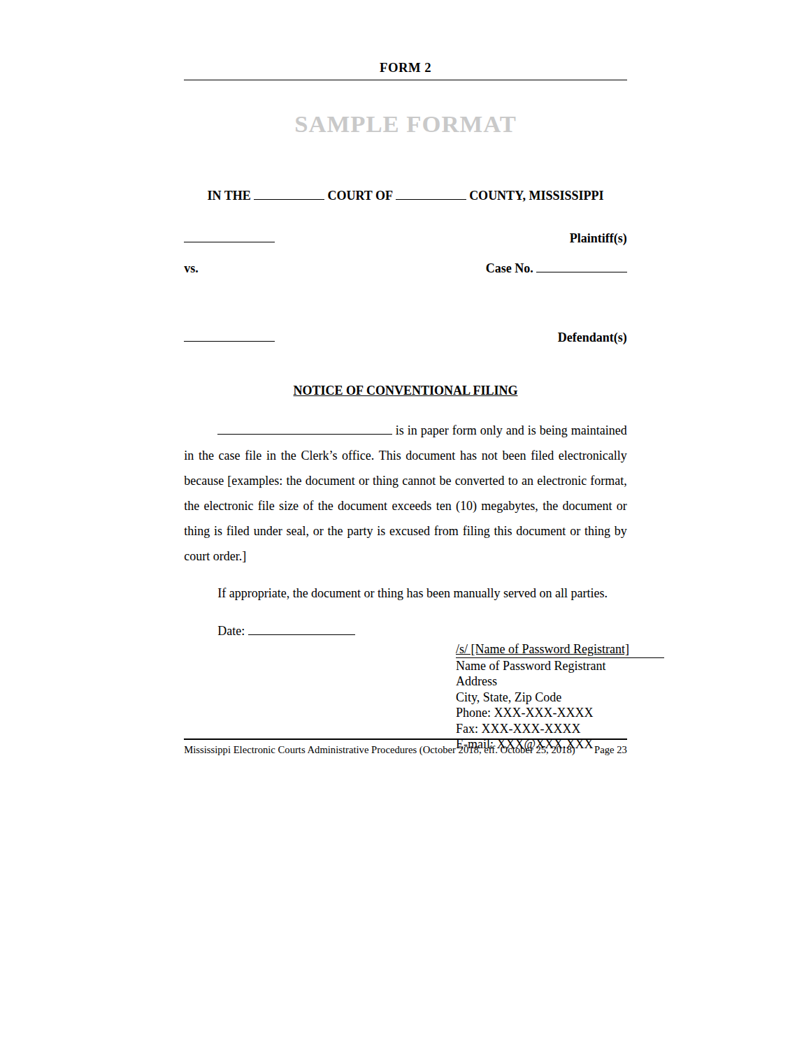FORM 2
SAMPLE FORMAT
IN THE COURT OF COUNTY, MISSISSIPPI
| | Plaintiff(s) |
| vs. | Case No. |
| | Defendant(s) |
NOTICE OF CONVENTIONAL FILING
is in paper form only and is being maintained in the case file in the Clerk’s office. This document has not been filed electronically because [examples: the document or thing cannot be converted to an electronic format, the electronic file size of the document exceeds ten (10) megabytes, the document or thing is filed under seal, or the party is excused from filing this document or thing by court order.]
If appropriate, the document or thing has been manually served on all parties.
Date:
/s/ [Name of Password Registrant]
Name of Password Registrant
Address
City, State, Zip Code
Phone: XXX-XXX-XXXX
Fax: XXX-XXX-XXXX
E-mail: XXX@XXX.XXX
Mississippi Electronic Courts Administrative Procedures (October 2018, eff. October 25, 2018) Page 23